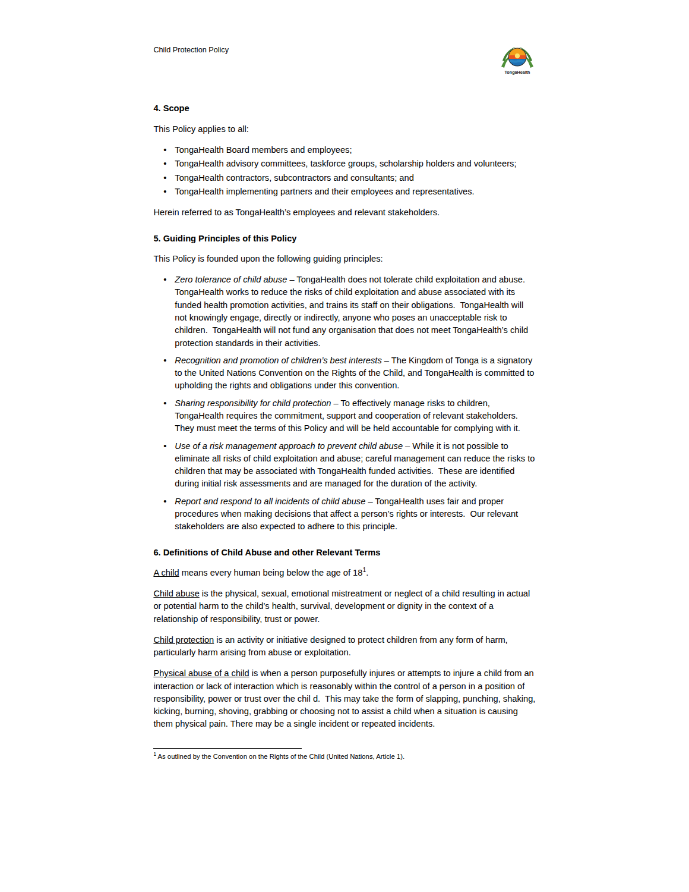Child Protection Policy
TongaHealth
4. Scope
This Policy applies to all:
TongaHealth Board members and employees;
TongaHealth advisory committees, taskforce groups, scholarship holders and volunteers;
TongaHealth contractors, subcontractors and consultants; and
TongaHealth implementing partners and their employees and representatives.
Herein referred to as TongaHealth’s employees and relevant stakeholders.
5. Guiding Principles of this Policy
This Policy is founded upon the following guiding principles:
Zero tolerance of child abuse – TongaHealth does not tolerate child exploitation and abuse. TongaHealth works to reduce the risks of child exploitation and abuse associated with its funded health promotion activities, and trains its staff on their obligations. TongaHealth will not knowingly engage, directly or indirectly, anyone who poses an unacceptable risk to children. TongaHealth will not fund any organisation that does not meet TongaHealth’s child protection standards in their activities.
Recognition and promotion of children’s best interests – The Kingdom of Tonga is a signatory to the United Nations Convention on the Rights of the Child, and TongaHealth is committed to upholding the rights and obligations under this convention.
Sharing responsibility for child protection – To effectively manage risks to children, TongaHealth requires the commitment, support and cooperation of relevant stakeholders. They must meet the terms of this Policy and will be held accountable for complying with it.
Use of a risk management approach to prevent child abuse – While it is not possible to eliminate all risks of child exploitation and abuse; careful management can reduce the risks to children that may be associated with TongaHealth funded activities. These are identified during initial risk assessments and are managed for the duration of the activity.
Report and respond to all incidents of child abuse – TongaHealth uses fair and proper procedures when making decisions that affect a person’s rights or interests. Our relevant stakeholders are also expected to adhere to this principle.
6. Definitions of Child Abuse and other Relevant Terms
A child means every human being below the age of 181.
Child abuse is the physical, sexual, emotional mistreatment or neglect of a child resulting in actual or potential harm to the child’s health, survival, development or dignity in the context of a relationship of responsibility, trust or power.
Child protection is an activity or initiative designed to protect children from any form of harm, particularly harm arising from abuse or exploitation.
Physical abuse of a child is when a person purposefully injures or attempts to injure a child from an interaction or lack of interaction which is reasonably within the control of a person in a position of responsibility, power or trust over the chil d. This may take the form of slapping, punching, shaking, kicking, burning, shoving, grabbing or choosing not to assist a child when a situation is causing them physical pain. There may be a single incident or repeated incidents.
1 As outlined by the Convention on the Rights of the Child (United Nations, Article 1).